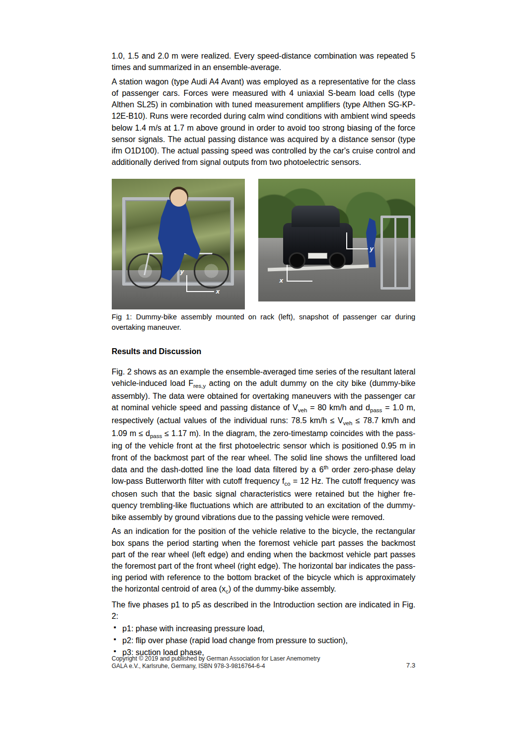1.0, 1.5 and 2.0 m were realized. Every speed-distance combination was repeated 5 times and summarized in an ensemble-average.
A station wagon (type Audi A4 Avant) was employed as a representative for the class of passenger cars. Forces were measured with 4 uniaxial S-beam load cells (type Althen SL25) in combination with tuned measurement amplifiers (type Althen SG-KP-12E-B10). Runs were recorded during calm wind conditions with ambient wind speeds below 1.4 m/s at 1.7 m above ground in order to avoid too strong biasing of the force sensor signals. The actual passing distance was acquired by a distance sensor (type ifm O1D100). The actual passing speed was controlled by the car's cruise control and additionally derived from signal outputs from two photoelectric sensors.
x
y
y
x
Fig 1: Dummy-bike assembly mounted on rack (left), snapshot of passenger car during overtaking maneuver.
Results and Discussion
Fig. 2 shows as an example the ensemble-averaged time series of the resultant lateral vehicle-induced load Fres,y acting on the adult dummy on the city bike (dummy-bike assembly). The data were obtained for overtaking maneuvers with the passenger car at nominal vehicle speed and passing distance of Vveh = 80 km/h and dpass = 1.0 m, respectively (actual values of the individual runs: 78.5 km/h ≤ Vveh ≤ 78.7 km/h and 1.09 m ≤ dpass ≤ 1.17 m). In the diagram, the zero-timestamp coincides with the passing of the vehicle front at the first photoelectric sensor which is positioned 0.95 m in front of the backmost part of the rear wheel. The solid line shows the unfiltered load data and the dash-dotted line the load data filtered by a 6th order zero-phase delay low-pass Butterworth filter with cutoff frequency fco = 12 Hz. The cutoff frequency was chosen such that the basic signal characteristics were retained but the higher frequency trembling-like fluctuations which are attributed to an excitation of the dummy-bike assembly by ground vibrations due to the passing vehicle were removed.
As an indication for the position of the vehicle relative to the bicycle, the rectangular box spans the period starting when the foremost vehicle part passes the backmost part of the rear wheel (left edge) and ending when the backmost vehicle part passes the foremost part of the front wheel (right edge). The horizontal bar indicates the passing period with reference to the bottom bracket of the bicycle which is approximately the horizontal centroid of area (xc) of the dummy-bike assembly.
The five phases p1 to p5 as described in the Introduction section are indicated in Fig. 2:
p1: phase with increasing pressure load,
p2: flip over phase (rapid load change from pressure to suction),
p3: suction load phase,
Copyright © 2019 and published by German Association for Laser Anemometry
GALA e.V., Karlsruhe, Germany, ISBN 978-3-9816764-6-4
7.3